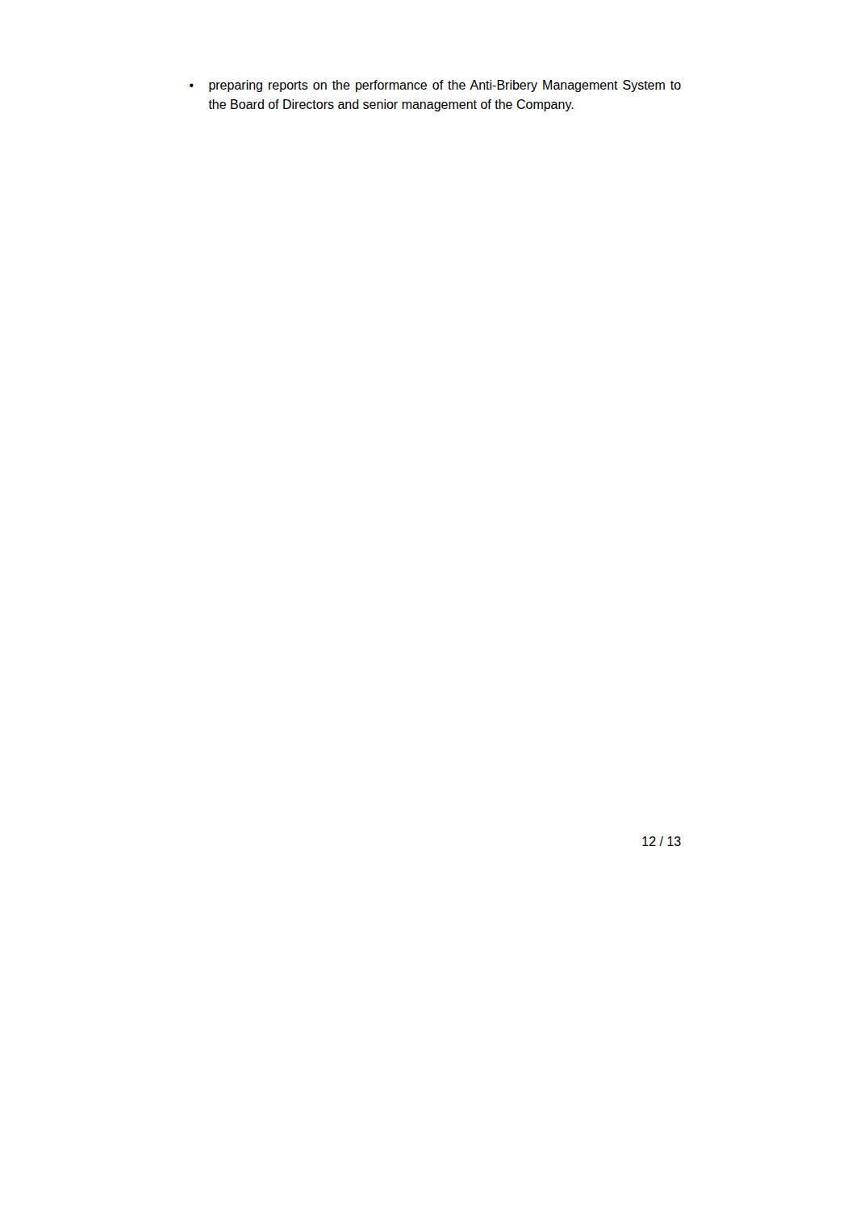preparing reports on the performance of the Anti-Bribery Management System to the Board of Directors and senior management of the Company.
12 / 13